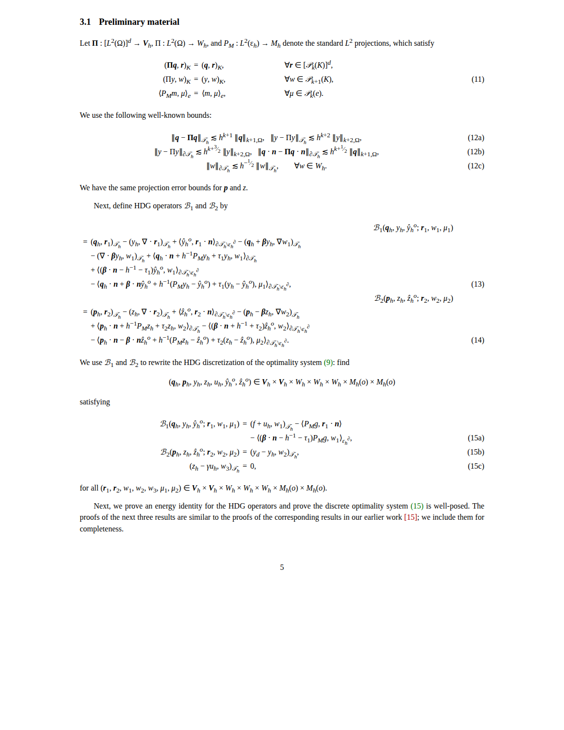3.1 Preliminary material
Let Π : [L2(Ω)]d → Vh, Π : L2(Ω) → Wh, and PM : L2(εh) → Mh denote the standard L2 projections, which satisfy
| ( Π q , r ) K | = | ( q , r ) K , | ∀ r ∈ [ 𝒫 k ( K )] d , | |
| (Π y , w ) K | = | ( y , w ) K , | ∀ w ∈ 𝒫 k +1 ( K ), | (11) |
| ⟨ P M m , μ ⟩ e | = | ⟨ m , μ ⟩ e , | ∀ μ ∈ 𝒫 k ( e ). | |
We use the following well-known bounds:
| ∥ q − Π q ∥ 𝒯 h ≲ h k +1 ∥ q ∥ k +1,Ω , ∥ y − Π y ∥ 𝒯 h ≲ h k +2 ∥ y ∥ k +2,Ω , | (12a) |
| ∥ y − Π y ∥ ∂ 𝒯 h ≲ h k + 3 ⁄ 2 ∥ y ∥ k +2,Ω , ∥ q · n − Π q · n ∥ ∂ 𝒯 h ≲ h k + 1 ⁄ 2 ∥ q ∥ k +1,Ω , | (12b) |
| ∥ w ∥ ∂ 𝒯 h ≲ h − 1 ⁄ 2 ∥ w ∥ 𝒯 h , ∀ w ∈ W h . | (12c) |
We have the same projection error bounds for p and z.
Next, define HDG operators ℬ1 and ℬ2 by
| ℬ 1 ( q h , y h , ŷ h o ; r 1 , w 1 , μ 1 ) | |
| | = | ( q h , r 1 ) 𝒯 h − ( y h , ∇ · r 1 ) 𝒯 h + ⟨ ŷ h o , r 1 · n ⟩ ∂ 𝒯 h \ ε h ∂ − ( q h + β y h , ∇ w 1 ) 𝒯 h | |
| | | − (∇ · β y h , w 1 ) 𝒯 h + ⟨ q h · n + h −1 P M y h + τ 1 y h , w 1 ⟩ ∂ 𝒯 h | |
| | | + ⟨( β · n − h −1 − τ 1 ) ŷ h o , w 1 ⟩ ∂ 𝒯 h \ ε h ∂ | |
| | | − ⟨ q h · n + β · n ŷ h o + h −1 ( P M y h − ŷ h o ) + τ 1 ( y h − ŷ h o ), μ 1 ⟩ ∂ 𝒯 h \ ε h ∂ , | (13) |
| ℬ 2 ( p h , z h , ẑ h o ; r 2 , w 2 , μ 2 ) | |
| | = | ( p h , r 2 ) 𝒯 h − ( z h , ∇ · r 2 ) 𝒯 h + ⟨ ẑ h o , r 2 · n ⟩ ∂ 𝒯 h \ ε h ∂ − ( p h − β z h , ∇ w 2 ) 𝒯 h | |
| | | + ⟨ p h · n + h −1 P M z h + τ 2 z h , w 2 ⟩ ∂ 𝒯 h − ⟨( β · n + h −1 + τ 2 ) ẑ h o , w 2 ⟩ ∂ 𝒯 h \ ε h ∂ | |
| | | − ⟨ p h · n − β · n ẑ h o + h −1 ( P M z h − ẑ h o ) + τ 2 ( z h − ẑ h o ), μ 2 ⟩ ∂ 𝒯 h \ ε h ∂ . | (14) |
We use ℬ1 and ℬ2 to rewrite the HDG discretization of the optimality system (9): find
(qh, ph, yh, zh, uh, ŷho, ẑho) ∈ Vh × Vh × Wh × Wh × Wh × Mh(o) × Mh(o)
satisfying
| ℬ 1 ( q h , y h , ŷ h o ; r 1 , w 1 , μ 1 ) | = | ( f + u h , w 1 ) 𝒯 h − ⟨ P M g , r 1 · n ⟩ | |
| | | − ⟨( β · n − h −1 − τ 1 ) P M g , w 1 ⟩ ε h ∂ , | (15a) |
| ℬ 2 ( p h , z h , ẑ h o ; r 2 , w 2 , μ 2 ) | = | ( y d − y h , w 2 ) 𝒯 h , | (15b) |
| ( z h − γu h , w 3 ) 𝒯 h | = | 0, | (15c) |
for all (r1, r2, w1, w2, w3, μ1, μ2) ∈ Vh × Vh × Wh × Wh × Wh × Mh(o) × Mh(o).
Next, we prove an energy identity for the HDG operators and prove the discrete optimality system (15) is well-posed. The proofs of the next three results are similar to the proofs of the corresponding results in our earlier work [15]; we include them for completeness.
5